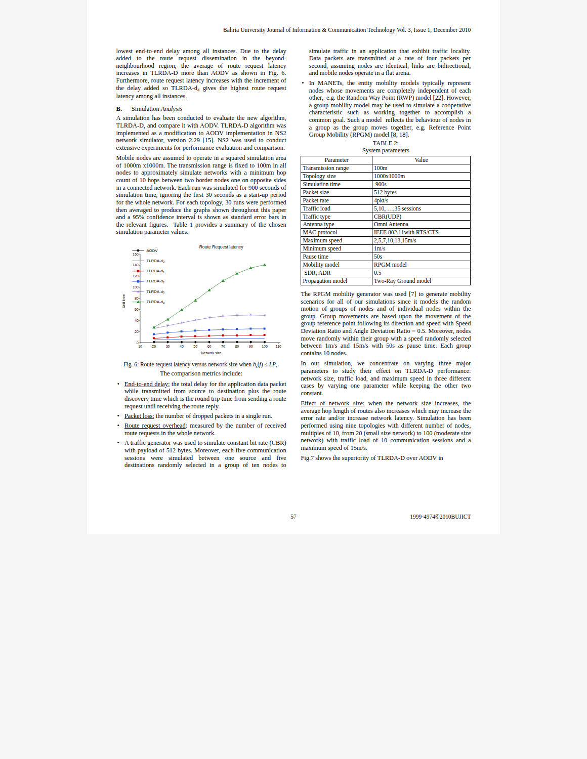Bahria University Journal of Information & Communication Technology Vol. 3, Issue 1, December 2010
lowest end-to-end delay among all instances. Due to the delay added to the route request dissemination in the beyond-neighbourhood region, the average of route request latency increases in TLRDA-D more than AODV as shown in Fig. 6. Furthermore, route request latency increases with the increment of the delay added so TLRDA-d4 gives the highest route request latency among all instances.
B. Simulation Analysis
A simulation has been conducted to evaluate the new algorithm, TLRDA-D, and compare it with AODV. TLRDA-D algorithm was implemented as a modification to AODV implementation in NS2 network simulator, version 2.29 [15]. NS2 was used to conduct extensive experiments for performance evaluation and comparison.
Mobile nodes are assumed to operate in a squared simulation area of 1000m x1000m. The transmission range is fixed to 100m in all nodes to approximately simulate networks with a minimum hop count of 10 hops between two border nodes one on opposite sides in a connected network. Each run was simulated for 900 seconds of simulation time, ignoring the first 30 seconds as a start-up period for the whole network. For each topology, 30 runs were performed then averaged to produce the graphs shown throughout this paper and a 95% confidence interval is shown as standard error bars in the relevant figures. Table 1 provides a summary of the chosen simulation parameter values.
Route Request latency AODV TLRDA-d0 TLRDA-d1 TLRDA-d2 ✳ TLRDA-d3 TLRDA-d4 0 20 40 60 80 100 120 140 160 Unit time 10 20 30 40 50 60 70 80 90 100 110 Network size ✳✳✳ ✳✳✳ ✳✳✳
Fig. 6: Route request latency versus network size when hs(f) ≤ LPr.
The comparison metrics include:
End-to-end delay: the total delay for the application data packet while transmitted from source to destination plus the route discovery time which is the round trip time from sending a route request until receiving the route reply.
Packet loss: the number of dropped packets in a single run.
Route request overhead: measured by the number of received route requests in the whole network.
A traffic generator was used to simulate constant bit rate (CBR) with payload of 512 bytes. Moreover, each five communication sessions were simulated between one source and five destinations randomly selected in a group of ten nodes to simulate traffic in an application that exhibit traffic locality. Data packets are transmitted at a rate of four packets per second, assuming nodes are identical, links are bidirectional, and mobile nodes operate in a flat arena.
In MANETs, the entity mobility models typically represent nodes whose movements are completely independent of each other, e.g. the Random Way Point (RWP) model [22]. However, a group mobility model may be used to simulate a cooperative characteristic such as working together to accomplish a common goal. Such a model reflects the behaviour of nodes in a group as the group moves together, e.g. Reference Point Group Mobility (RPGM) model [8, 18].
TABLE 2:
System parameters
| Parameter | Value |
| Transmission range | 100m |
| Topology size | 1000x1000m |
| Simulation time | 900s |
| Packet size | 512 bytes |
| Packet rate | 4pkt/s |
| Traffic load | 5,10, …,35 sessions |
| Traffic type | CBR(UDP) |
| Antenna type | Omni Antenna |
| MAC protocol | IEEE 802.11with RTS/CTS |
| Maximum speed | 2,5,7,10,13,15m/s |
| Minimum speed | 1m/s |
| Pause time | 50s |
| Mobility model | RPGM model |
| SDR, ADR | 0.5 |
| Propagation model | Two-Ray Ground model |
The RPGM mobility generator was used [7] to generate mobility scenarios for all of our simulations since it models the random motion of groups of nodes and of individual nodes within the group. Group movements are based upon the movement of the group reference point following its direction and speed with Speed Deviation Ratio and Angle Deviation Ratio = 0.5. Moreover, nodes move randomly within their group with a speed randomly selected between 1m/s and 15m/s with 50s as pause time. Each group contains 10 nodes.
In our simulation, we concentrate on varying three major parameters to study their effect on TLRDA-D performance: network size, traffic load, and maximum speed in three different cases by varying one parameter while keeping the other two constant.
Effect of network size: when the network size increases, the average hop length of routes also increases which may increase the error rate and/or increase network latency. Simulation has been performed using nine topologies with different number of nodes, multiples of 10, from 20 (small size network) to 100 (moderate size network) with traffic load of 10 communication sessions and a maximum speed of 15m/s.
Fig.7 shows the superiority of TLRDA-D over AODV in
57
1999-4974©2010BUJICT